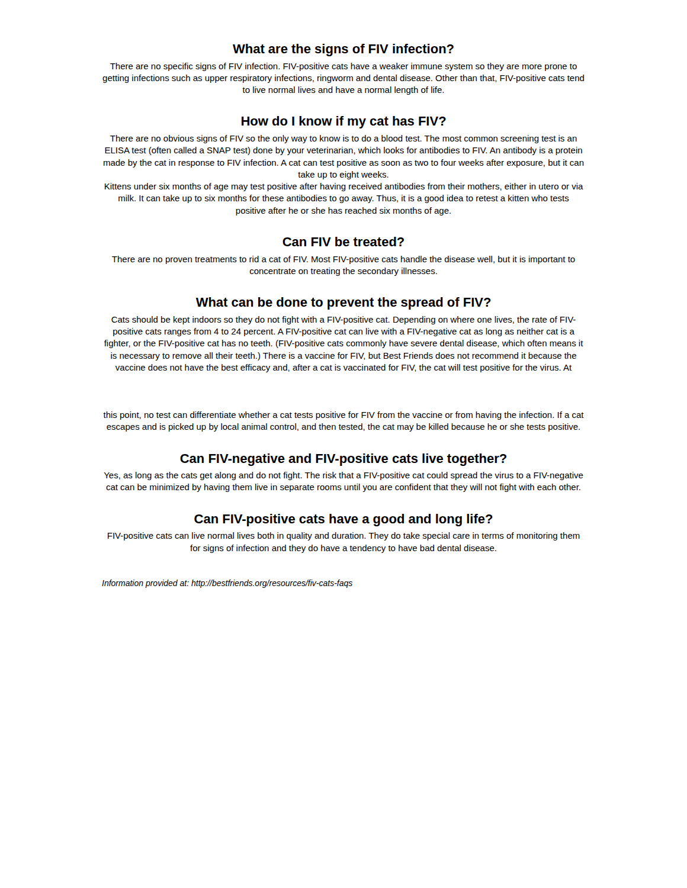What are the signs of FIV infection?
There are no specific signs of FIV infection. FIV-positive cats have a weaker immune system so they are more prone to getting infections such as upper respiratory infections, ringworm and dental disease. Other than that, FIV-positive cats tend to live normal lives and have a normal length of life.
How do I know if my cat has FIV?
There are no obvious signs of FIV so the only way to know is to do a blood test. The most common screening test is an ELISA test (often called a SNAP test) done by your veterinarian, which looks for antibodies to FIV. An antibody is a protein made by the cat in response to FIV infection. A cat can test positive as soon as two to four weeks after exposure, but it can take up to eight weeks.
Kittens under six months of age may test positive after having received antibodies from their mothers, either in utero or via milk. It can take up to six months for these antibodies to go away. Thus, it is a good idea to retest a kitten who tests positive after he or she has reached six months of age.
Can FIV be treated?
There are no proven treatments to rid a cat of FIV. Most FIV-positive cats handle the disease well, but it is important to concentrate on treating the secondary illnesses.
What can be done to prevent the spread of FIV?
Cats should be kept indoors so they do not fight with a FIV-positive cat. Depending on where one lives, the rate of FIV-positive cats ranges from 4 to 24 percent. A FIV-positive cat can live with a FIV-negative cat as long as neither cat is a fighter, or the FIV-positive cat has no teeth. (FIV-positive cats commonly have severe dental disease, which often means it is necessary to remove all their teeth.) There is a vaccine for FIV, but Best Friends does not recommend it because the vaccine does not have the best efficacy and, after a cat is vaccinated for FIV, the cat will test positive for the virus. At
this point, no test can differentiate whether a cat tests positive for FIV from the vaccine or from having the infection. If a cat escapes and is picked up by local animal control, and then tested, the cat may be killed because he or she tests positive.
Can FIV-negative and FIV-positive cats live together?
Yes, as long as the cats get along and do not fight. The risk that a FIV-positive cat could spread the virus to a FIV-negative cat can be minimized by having them live in separate rooms until you are confident that they will not fight with each other.
Can FIV-positive cats have a good and long life?
FIV-positive cats can live normal lives both in quality and duration. They do take special care in terms of monitoring them for signs of infection and they do have a tendency to have bad dental disease.
Information provided at: http://bestfriends.org/resources/fiv-cats-faqs